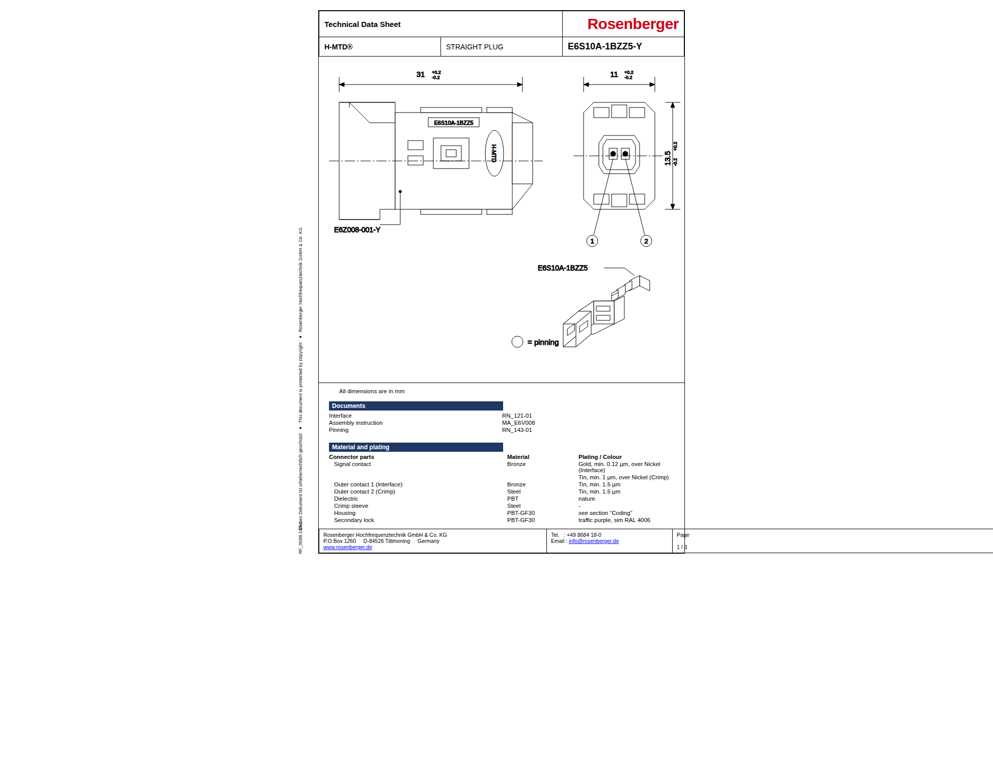Dieses Dokument ist urheberrechtlich geschützt ● This document is protected by copyright ● Rosenberger Hochfrequenztechnik GmbH & Co. KG
RF_35/09.14/6.2
| Technical Data Sheet | Rosenberger |
| H-MTD® | STRAIGHT PLUG | E6S10A-1BZZ5-Y |
31 +0.2 -0.2 E6S10A-1BZZ5 H-MTD E6Z008-001-Y 11 +0.2 -0.2 13.5 +0.2 -0.2 1 2 E6S10A-1BZZ5 = pinning
All dimensions are in mm
Documents
| Interface | RN_121-01 |
| Assembly instruction | MA_E6V008 |
| Pinning | RN_143-01 |
Material and plating
| Connector parts | Material | Plating / Colour |
| Signal contact | Bronze | Gold, min. 0.12 µm, over Nickel (Interface) |
| | | Tin, min. 1 µm, over Nickel (Crimp) |
| Outer contact 1 (Interface) | Bronze | Tin, min. 1.5 µm |
| Outer contact 2 (Crimp) | Steel | Tin, min. 1.5 µm |
| Dielectric | PBT | nature |
| Crimp sleeve | Steel | - |
| Housing | PBT-GF30 | see section “Coding” |
| Secondary lock | PBT-GF30 | traffic purple, sim RAL 4006 |
| Rosenberger Hochfrequenztechnik GmbH & Co. KG P.O.Box 1260 D-84526 Tittmoning Germany www.rosenberger.de | Tel. : +49 8684 18-0 Email : info@rosenberger.de | Page 1 / 3 |